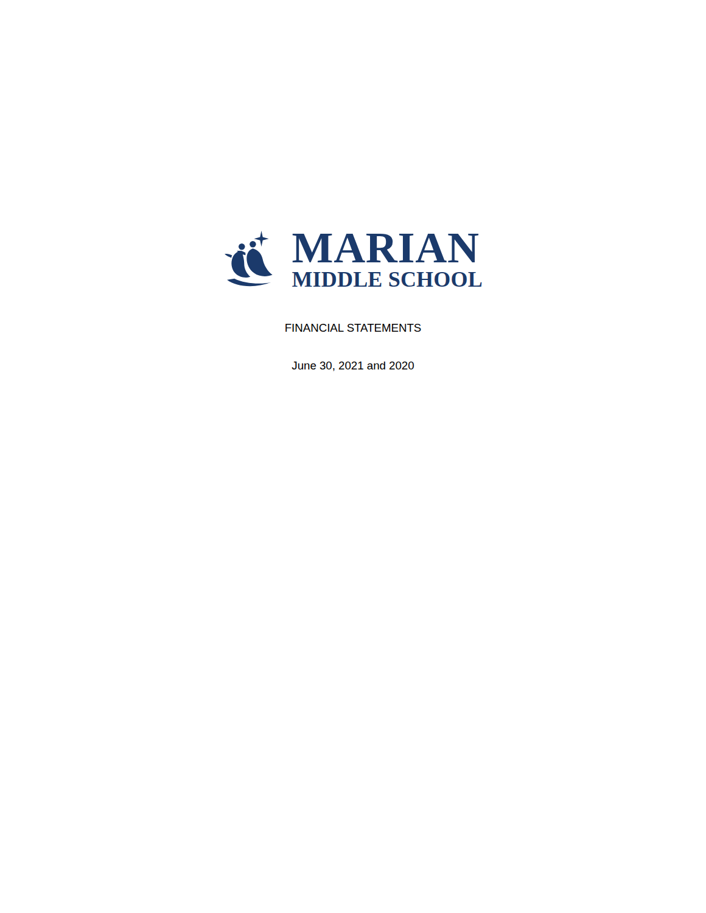MARIAN
MIDDLE SCHOOL
FINANCIAL STATEMENTS
June 30, 2021 and 2020